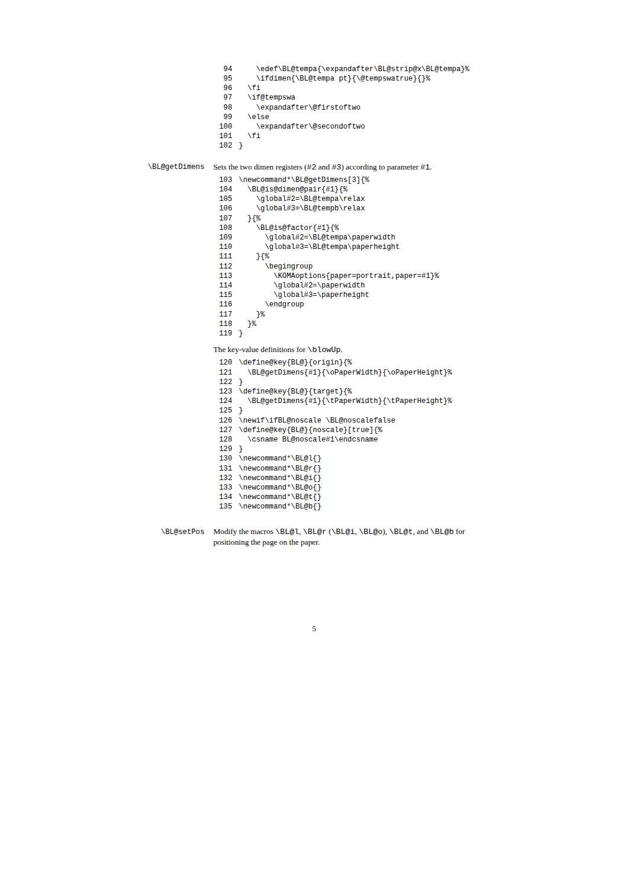94 \edef\BL@tempa{\expandafter\BL@strip@x\BL@tempa}%
95 \ifdimen{\BL@tempa pt}{\@tempswatrue}{}%
96 \fi
97 \if@tempswa
98 \expandafter\@firstoftwo
99 \else
100 \expandafter\@secondoftwo
101 \fi
102}
\BL@getDimens
Sets the two dimen registers (#2 and #3) according to parameter #1.
103\newcommand*\BL@getDimens[3]{%
104 \BL@is@dimen@pair{#1}{%
105 \global#2=\BL@tempa\relax
106 \global#3=\BL@tempb\relax
107 }{%
108 \BL@is@factor{#1}{%
109 \global#2=\BL@tempa\paperwidth
110 \global#3=\BL@tempa\paperheight
111 }{%
112 \begingroup
113 \KOMAoptions{paper=portrait,paper=#1}%
114 \global#2=\paperwidth
115 \global#3=\paperheight
116 \endgroup
117 }%
118 }%
119}
The key-value definitions for \blowUp.
120\define@key{BL@}{origin}{%
121 \BL@getDimens{#1}{\oPaperWidth}{\oPaperHeight}%
122}
123\define@key{BL@}{target}{%
124 \BL@getDimens{#1}{\tPaperWidth}{\tPaperHeight}%
125}
126\newif\ifBL@noscale \BL@noscalefalse
127\define@key{BL@}{noscale}[true]{%
128 \csname BL@noscale#1\endcsname
129}
130\newcommand*\BL@l{}
131\newcommand*\BL@r{}
132\newcommand*\BL@i{}
133\newcommand*\BL@o{}
134\newcommand*\BL@t{}
135\newcommand*\BL@b{}
\BL@setPos
Modify the macros \BL@l, \BL@r (\BL@i, \BL@o), \BL@t, and \BL@b for positioning the page on the paper.
5